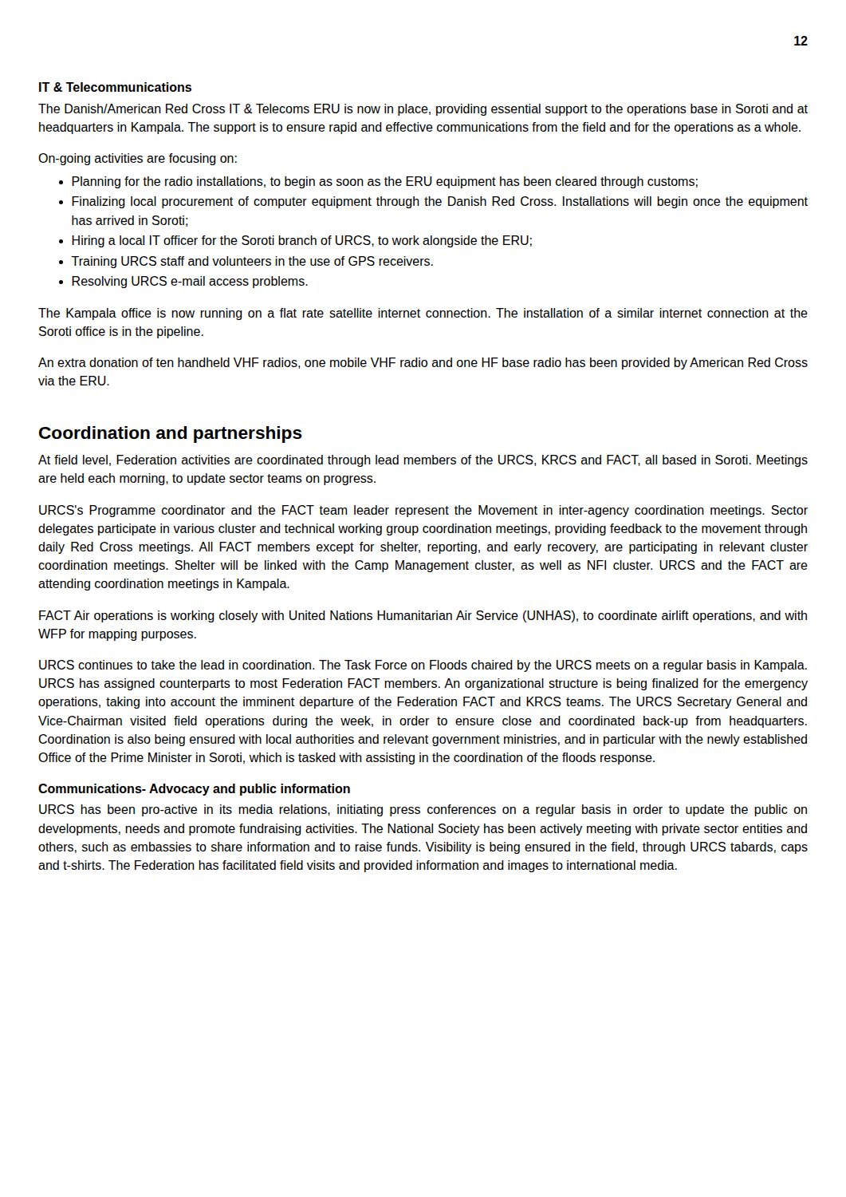12
IT & Telecommunications
The Danish/American Red Cross IT & Telecoms ERU is now in place, providing essential support to the operations base in Soroti and at headquarters in Kampala. The support is to ensure rapid and effective communications from the field and for the operations as a whole.
On-going activities are focusing on:
Planning for the radio installations, to begin as soon as the ERU equipment has been cleared through customs;
Finalizing local procurement of computer equipment through the Danish Red Cross. Installations will begin once the equipment has arrived in Soroti;
Hiring a local IT officer for the Soroti branch of URCS, to work alongside the ERU;
Training URCS staff and volunteers in the use of GPS receivers.
Resolving URCS e-mail access problems.
The Kampala office is now running on a flat rate satellite internet connection. The installation of a similar internet connection at the Soroti office is in the pipeline.
An extra donation of ten handheld VHF radios, one mobile VHF radio and one HF base radio has been provided by American Red Cross via the ERU.
Coordination and partnerships
At field level, Federation activities are coordinated through lead members of the URCS, KRCS and FACT, all based in Soroti. Meetings are held each morning, to update sector teams on progress.
URCS's Programme coordinator and the FACT team leader represent the Movement in inter-agency coordination meetings. Sector delegates participate in various cluster and technical working group coordination meetings, providing feedback to the movement through daily Red Cross meetings. All FACT members except for shelter, reporting, and early recovery, are participating in relevant cluster coordination meetings. Shelter will be linked with the Camp Management cluster, as well as NFI cluster. URCS and the FACT are attending coordination meetings in Kampala.
FACT Air operations is working closely with United Nations Humanitarian Air Service (UNHAS), to coordinate airlift operations, and with WFP for mapping purposes.
URCS continues to take the lead in coordination. The Task Force on Floods chaired by the URCS meets on a regular basis in Kampala. URCS has assigned counterparts to most Federation FACT members. An organizational structure is being finalized for the emergency operations, taking into account the imminent departure of the Federation FACT and KRCS teams. The URCS Secretary General and Vice-Chairman visited field operations during the week, in order to ensure close and coordinated back-up from headquarters. Coordination is also being ensured with local authorities and relevant government ministries, and in particular with the newly established Office of the Prime Minister in Soroti, which is tasked with assisting in the coordination of the floods response.
Communications- Advocacy and public information
URCS has been pro-active in its media relations, initiating press conferences on a regular basis in order to update the public on developments, needs and promote fundraising activities. The National Society has been actively meeting with private sector entities and others, such as embassies to share information and to raise funds. Visibility is being ensured in the field, through URCS tabards, caps and t-shirts. The Federation has facilitated field visits and provided information and images to international media.